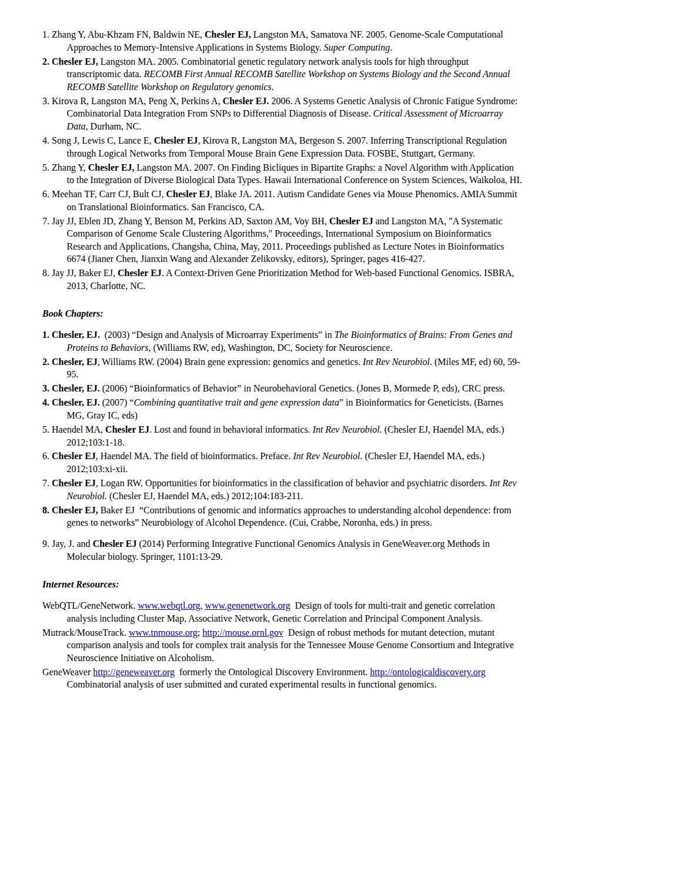1. Zhang Y, Abu-Khzam FN, Baldwin NE, Chesler EJ, Langston MA, Samatova NF. 2005. Genome-Scale Computational Approaches to Memory-Intensive Applications in Systems Biology. Super Computing.
2. Chesler EJ, Langston MA. 2005. Combinatorial genetic regulatory network analysis tools for high throughput transcriptomic data. RECOMB First Annual RECOMB Satellite Workshop on Systems Biology and the Second Annual RECOMB Satellite Workshop on Regulatory genomics.
3. Kirova R, Langston MA, Peng X, Perkins A, Chesler EJ. 2006. A Systems Genetic Analysis of Chronic Fatigue Syndrome: Combinatorial Data Integration From SNPs to Differential Diagnosis of Disease. Critical Assessment of Microarray Data, Durham, NC.
4. Song J, Lewis C, Lance E, Chesler EJ, Kirova R, Langston MA, Bergeson S. 2007. Inferring Transcriptional Regulation through Logical Networks from Temporal Mouse Brain Gene Expression Data. FOSBE, Stuttgart, Germany.
5. Zhang Y, Chesler EJ, Langston MA. 2007. On Finding Bicliques in Bipartite Graphs: a Novel Algorithm with Application to the Integration of Diverse Biological Data Types. Hawaii International Conference on System Sciences, Waikoloa, HI.
6. Meehan TF, Carr CJ, Bult CJ, Chesler EJ, Blake JA. 2011. Autism Candidate Genes via Mouse Phenomics. AMIA Summit on Translational Bioinformatics. San Francisco, CA.
7. Jay JJ, Eblen JD, Zhang Y, Benson M, Perkins AD, Saxton AM, Voy BH, Chesler EJ and Langston MA, "A Systematic Comparison of Genome Scale Clustering Algorithms," Proceedings, International Symposium on Bioinformatics Research and Applications, Changsha, China, May, 2011. Proceedings published as Lecture Notes in Bioinformatics 6674 (Jianer Chen, Jianxin Wang and Alexander Zelikovsky, editors), Springer, pages 416-427.
8. Jay JJ, Baker EJ, Chesler EJ. A Context-Driven Gene Prioritization Method for Web-based Functional Genomics. ISBRA, 2013, Charlotte, NC.
Book Chapters:
1. Chesler, EJ. (2003) “Design and Analysis of Microarray Experiments” in The Bioinformatics of Brains: From Genes and Proteins to Behaviors, (Williams RW, ed), Washington, DC, Society for Neuroscience.
2. Chesler, EJ, Williams RW. (2004) Brain gene expression: genomics and genetics. Int Rev Neurobiol. (Miles MF, ed) 60, 59-95.
3. Chesler, EJ. (2006) “Bioinformatics of Behavior” in Neurobehavioral Genetics. (Jones B, Mormede P, eds), CRC press.
4. Chesler, EJ. (2007) “Combining quantitative trait and gene expression data” in Bioinformatics for Geneticists. (Barnes MG, Gray IC, eds)
5. Haendel MA, Chesler EJ. Lost and found in behavioral informatics. Int Rev Neurobiol. (Chesler EJ, Haendel MA, eds.) 2012;103:1-18.
6. Chesler EJ, Haendel MA. The field of bioinformatics. Preface. Int Rev Neurobiol. (Chesler EJ, Haendel MA, eds.) 2012;103:xi-xii.
7. Chesler EJ, Logan RW. Opportunities for bioinformatics in the classification of behavior and psychiatric disorders. Int Rev Neurobiol. (Chesler EJ, Haendel MA, eds.) 2012;104:183-211.
8. Chesler EJ, Baker EJ “Contributions of genomic and informatics approaches to understanding alcohol dependence: from genes to networks” Neurobiology of Alcohol Dependence. (Cui, Crabbe, Noronha, eds.) in press.
9. Jay, J. and Chesler EJ (2014) Performing Integrative Functional Genomics Analysis in GeneWeaver.org Methods in Molecular biology. Springer, 1101:13-29.
Internet Resources:
WebQTL/GeneNetwork. www.webqtl.org, www.genenetwork.org Design of tools for multi-trait and genetic correlation analysis including Cluster Map, Associative Network, Genetic Correlation and Principal Component Analysis.
Mutrack/MouseTrack. www.tnmouse.org; http://mouse.ornl.gov Design of robust methods for mutant detection, mutant comparison analysis and tools for complex trait analysis for the Tennessee Mouse Genome Consortium and Integrative Neuroscience Initiative on Alcoholism.
GeneWeaver http://geneweaver.org formerly the Ontological Discovery Environment. http://ontologicaldiscovery.org Combinatorial analysis of user submitted and curated experimental results in functional genomics.